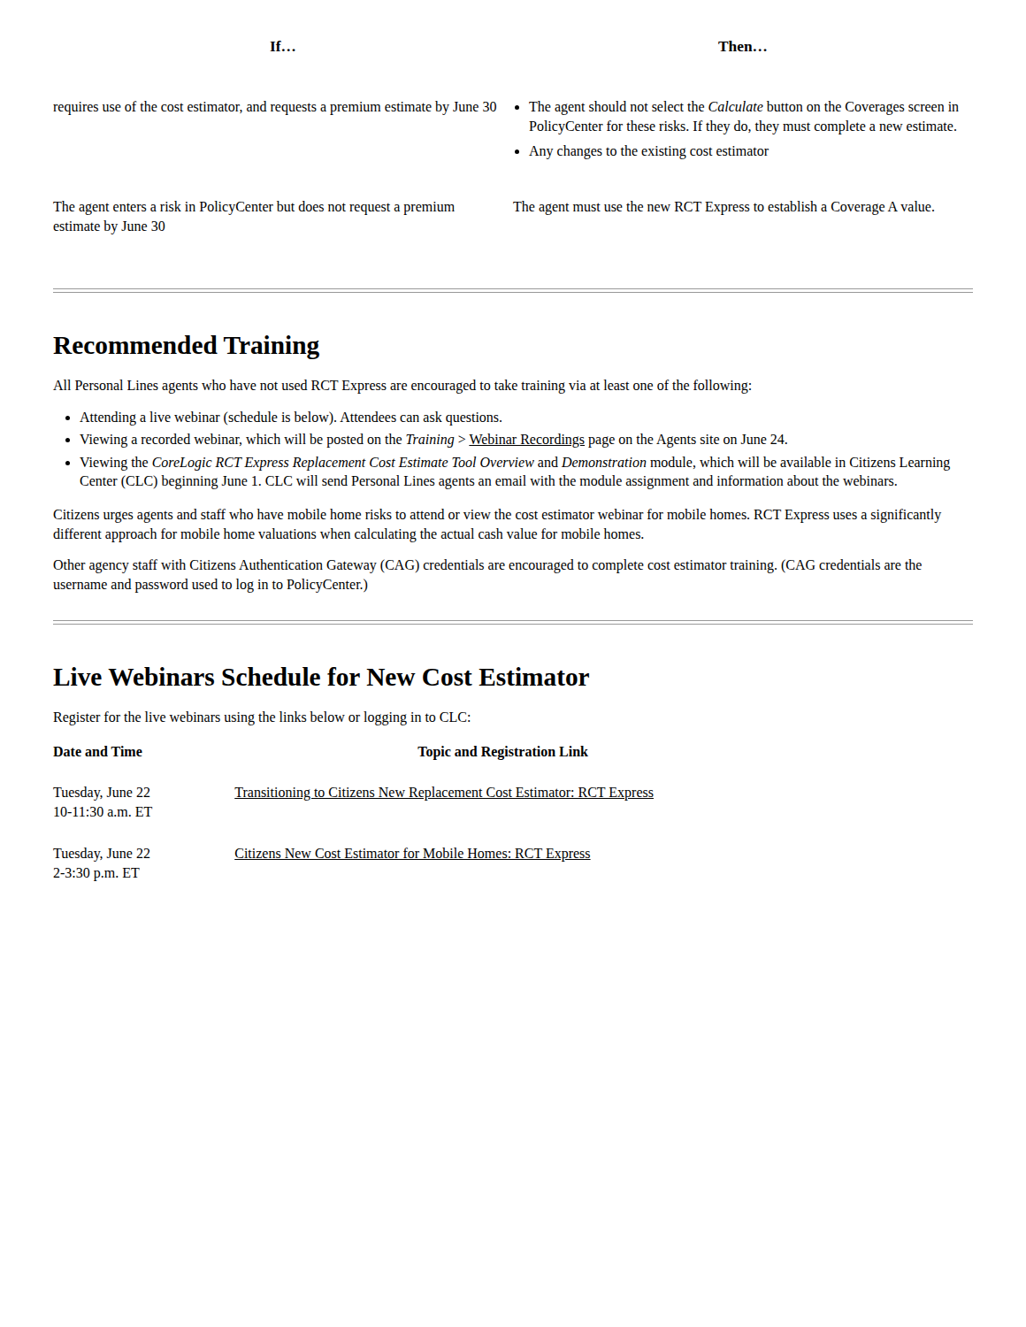| If… | Then… |
| --- | --- |
| requires use of the cost estimator, and requests a premium estimate by June 30 | The agent should not select the Calculate button on the Coverages screen in PolicyCenter for these risks. If they do, they must complete a new estimate. Any changes to the existing cost estimator |
| The agent enters a risk in PolicyCenter but does not request a premium estimate by June 30 | The agent must use the new RCT Express to establish a Coverage A value. |
Recommended Training
All Personal Lines agents who have not used RCT Express are encouraged to take training via at least one of the following:
Attending a live webinar (schedule is below). Attendees can ask questions.
Viewing a recorded webinar, which will be posted on the Training > Webinar Recordings page on the Agents site on June 24.
Viewing the CoreLogic RCT Express Replacement Cost Estimate Tool Overview and Demonstration module, which will be available in Citizens Learning Center (CLC) beginning June 1. CLC will send Personal Lines agents an email with the module assignment and information about the webinars.
Citizens urges agents and staff who have mobile home risks to attend or view the cost estimator webinar for mobile homes. RCT Express uses a significantly different approach for mobile home valuations when calculating the actual cash value for mobile homes.
Other agency staff with Citizens Authentication Gateway (CAG) credentials are encouraged to complete cost estimator training. (CAG credentials are the username and password used to log in to PolicyCenter.)
Live Webinars Schedule for New Cost Estimator
Register for the live webinars using the links below or logging in to CLC:
| Date and Time | Topic and Registration Link |
| --- | --- |
| Tuesday, June 22 10-11:30 a.m. ET | Transitioning to Citizens New Replacement Cost Estimator: RCT Express |
| Tuesday, June 22 2-3:30 p.m. ET | Citizens New Cost Estimator for Mobile Homes: RCT Express |